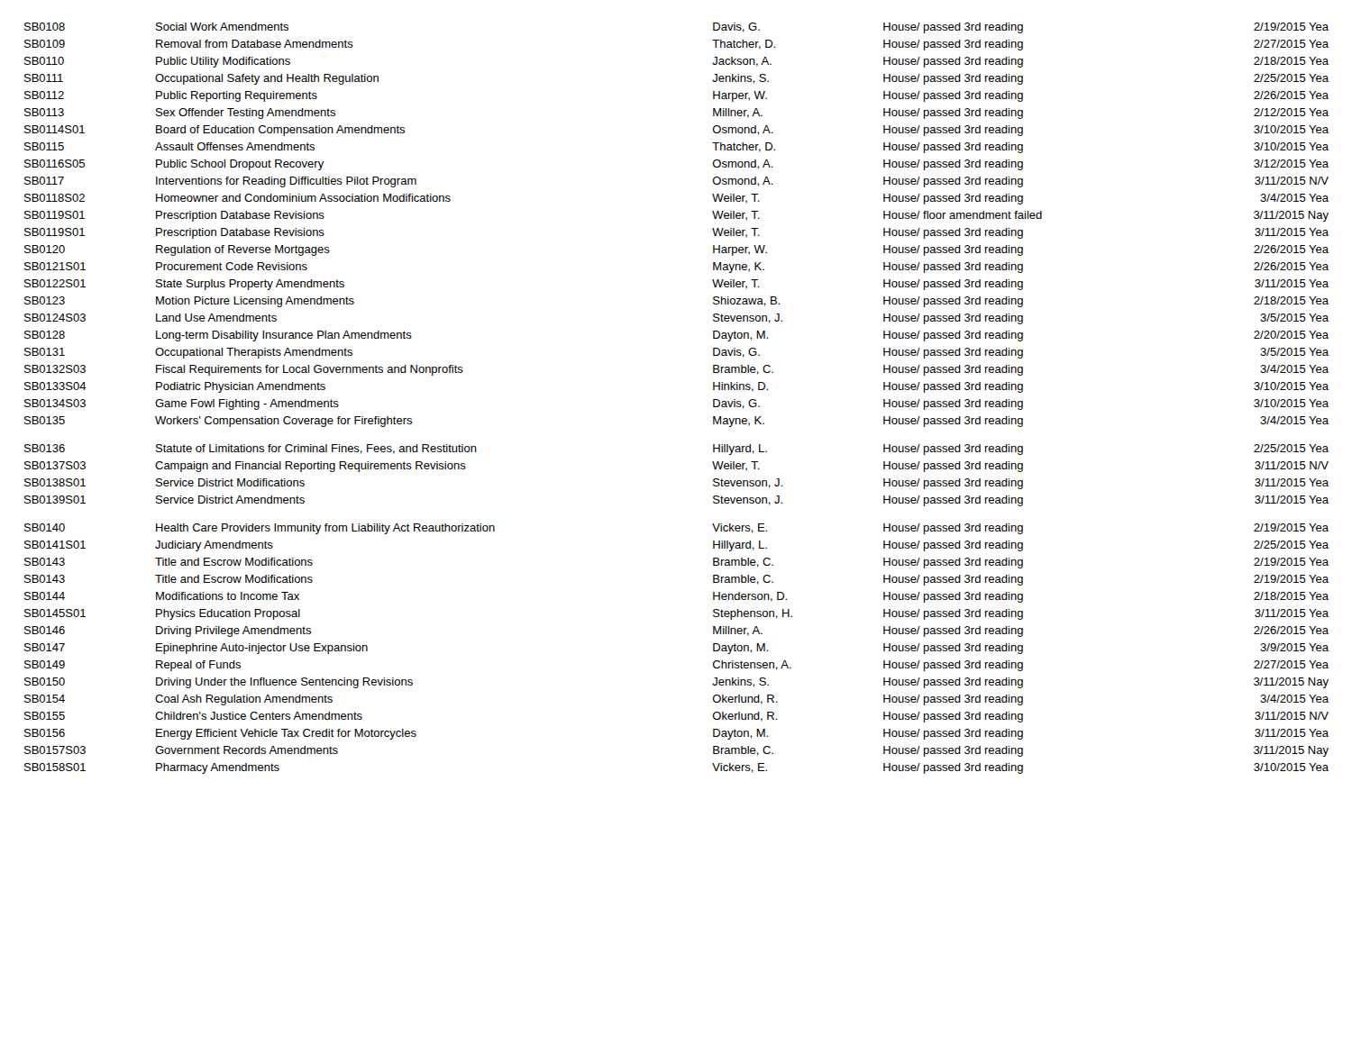| SB0108 | Social Work Amendments | Davis, G. | House/ passed 3rd reading | 2/19/2015 Yea |
| SB0109 | Removal from Database Amendments | Thatcher, D. | House/ passed 3rd reading | 2/27/2015 Yea |
| SB0110 | Public Utility Modifications | Jackson, A. | House/ passed 3rd reading | 2/18/2015 Yea |
| SB0111 | Occupational Safety and Health Regulation | Jenkins, S. | House/ passed 3rd reading | 2/25/2015 Yea |
| SB0112 | Public Reporting Requirements | Harper, W. | House/ passed 3rd reading | 2/26/2015 Yea |
| SB0113 | Sex Offender Testing Amendments | Millner, A. | House/ passed 3rd reading | 2/12/2015 Yea |
| SB0114S01 | Board of Education Compensation Amendments | Osmond, A. | House/ passed 3rd reading | 3/10/2015 Yea |
| SB0115 | Assault Offenses Amendments | Thatcher, D. | House/ passed 3rd reading | 3/10/2015 Yea |
| SB0116S05 | Public School Dropout Recovery | Osmond, A. | House/ passed 3rd reading | 3/12/2015 Yea |
| SB0117 | Interventions for Reading Difficulties Pilot Program | Osmond, A. | House/ passed 3rd reading | 3/11/2015 N/V |
| SB0118S02 | Homeowner and Condominium Association Modifications | Weiler, T. | House/ passed 3rd reading | 3/4/2015 Yea |
| SB0119S01 | Prescription Database Revisions | Weiler, T. | House/ floor amendment failed | 3/11/2015 Nay |
| SB0119S01 | Prescription Database Revisions | Weiler, T. | House/ passed 3rd reading | 3/11/2015 Yea |
| SB0120 | Regulation of Reverse Mortgages | Harper, W. | House/ passed 3rd reading | 2/26/2015 Yea |
| SB0121S01 | Procurement Code Revisions | Mayne, K. | House/ passed 3rd reading | 2/26/2015 Yea |
| SB0122S01 | State Surplus Property Amendments | Weiler, T. | House/ passed 3rd reading | 3/11/2015 Yea |
| SB0123 | Motion Picture Licensing Amendments | Shiozawa, B. | House/ passed 3rd reading | 2/18/2015 Yea |
| SB0124S03 | Land Use Amendments | Stevenson, J. | House/ passed 3rd reading | 3/5/2015 Yea |
| SB0128 | Long-term Disability Insurance Plan Amendments | Dayton, M. | House/ passed 3rd reading | 2/20/2015 Yea |
| SB0131 | Occupational Therapists Amendments | Davis, G. | House/ passed 3rd reading | 3/5/2015 Yea |
| SB0132S03 | Fiscal Requirements for Local Governments and Nonprofits | Bramble, C. | House/ passed 3rd reading | 3/4/2015 Yea |
| SB0133S04 | Podiatric Physician Amendments | Hinkins, D. | House/ passed 3rd reading | 3/10/2015 Yea |
| SB0134S03 | Game Fowl Fighting - Amendments | Davis, G. | House/ passed 3rd reading | 3/10/2015 Yea |
| SB0135 | Workers' Compensation Coverage for Firefighters | Mayne, K. | House/ passed 3rd reading | 3/4/2015 Yea |
| SB0136 | Statute of Limitations for Criminal Fines, Fees, and Restitution | Hillyard, L. | House/ passed 3rd reading | 2/25/2015 Yea |
| SB0137S03 | Campaign and Financial Reporting Requirements Revisions | Weiler, T. | House/ passed 3rd reading | 3/11/2015 N/V |
| SB0138S01 | Service District Modifications | Stevenson, J. | House/ passed 3rd reading | 3/11/2015 Yea |
| SB0139S01 | Service District Amendments | Stevenson, J. | House/ passed 3rd reading | 3/11/2015 Yea |
| SB0140 | Health Care Providers Immunity from Liability Act Reauthorization | Vickers, E. | House/ passed 3rd reading | 2/19/2015 Yea |
| SB0141S01 | Judiciary Amendments | Hillyard, L. | House/ passed 3rd reading | 2/25/2015 Yea |
| SB0143 | Title and Escrow Modifications | Bramble, C. | House/ passed 3rd reading | 2/19/2015 Yea |
| SB0143 | Title and Escrow Modifications | Bramble, C. | House/ passed 3rd reading | 2/19/2015 Yea |
| SB0144 | Modifications to Income Tax | Henderson, D. | House/ passed 3rd reading | 2/18/2015 Yea |
| SB0145S01 | Physics Education Proposal | Stephenson, H. | House/ passed 3rd reading | 3/11/2015 Yea |
| SB0146 | Driving Privilege Amendments | Millner, A. | House/ passed 3rd reading | 2/26/2015 Yea |
| SB0147 | Epinephrine Auto-injector Use Expansion | Dayton, M. | House/ passed 3rd reading | 3/9/2015 Yea |
| SB0149 | Repeal of Funds | Christensen, A. | House/ passed 3rd reading | 2/27/2015 Yea |
| SB0150 | Driving Under the Influence Sentencing Revisions | Jenkins, S. | House/ passed 3rd reading | 3/11/2015 Nay |
| SB0154 | Coal Ash Regulation Amendments | Okerlund, R. | House/ passed 3rd reading | 3/4/2015 Yea |
| SB0155 | Children's Justice Centers Amendments | Okerlund, R. | House/ passed 3rd reading | 3/11/2015 N/V |
| SB0156 | Energy Efficient Vehicle Tax Credit for Motorcycles | Dayton, M. | House/ passed 3rd reading | 3/11/2015 Yea |
| SB0157S03 | Government Records Amendments | Bramble, C. | House/ passed 3rd reading | 3/11/2015 Nay |
| SB0158S01 | Pharmacy Amendments | Vickers, E. | House/ passed 3rd reading | 3/10/2015 Yea |